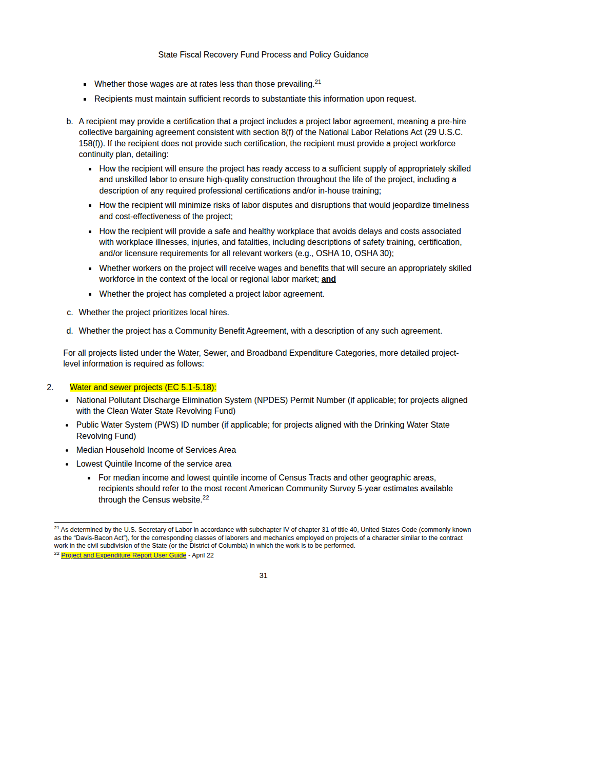State Fiscal Recovery Fund Process and Policy Guidance
Whether those wages are at rates less than those prevailing.21
Recipients must maintain sufficient records to substantiate this information upon request.
A recipient may provide a certification that a project includes a project labor agreement, meaning a pre-hire collective bargaining agreement consistent with section 8(f) of the National Labor Relations Act (29 U.S.C. 158(f)). If the recipient does not provide such certification, the recipient must provide a project workforce continuity plan, detailing:
How the recipient will ensure the project has ready access to a sufficient supply of appropriately skilled and unskilled labor to ensure high-quality construction throughout the life of the project, including a description of any required professional certifications and/or in-house training;
How the recipient will minimize risks of labor disputes and disruptions that would jeopardize timeliness and cost-effectiveness of the project;
How the recipient will provide a safe and healthy workplace that avoids delays and costs associated with workplace illnesses, injuries, and fatalities, including descriptions of safety training, certification, and/or licensure requirements for all relevant workers (e.g., OSHA 10, OSHA 30);
Whether workers on the project will receive wages and benefits that will secure an appropriately skilled workforce in the context of the local or regional labor market; and
Whether the project has completed a project labor agreement.
Whether the project prioritizes local hires.
Whether the project has a Community Benefit Agreement, with a description of any such agreement.
For all projects listed under the Water, Sewer, and Broadband Expenditure Categories, more detailed project-level information is required as follows:
2. Water and sewer projects (EC 5.1-5.18):
National Pollutant Discharge Elimination System (NPDES) Permit Number (if applicable; for projects aligned with the Clean Water State Revolving Fund)
Public Water System (PWS) ID number (if applicable; for projects aligned with the Drinking Water State Revolving Fund)
Median Household Income of Services Area
Lowest Quintile Income of the service area
For median income and lowest quintile income of Census Tracts and other geographic areas, recipients should refer to the most recent American Community Survey 5-year estimates available through the Census website.22
21 As determined by the U.S. Secretary of Labor in accordance with subchapter IV of chapter 31 of title 40, United States Code (commonly known as the “Davis-Bacon Act”), for the corresponding classes of laborers and mechanics employed on projects of a character similar to the contract work in the civil subdivision of the State (or the District of Columbia) in which the work is to be performed.
22 Project and Expenditure Report User Guide - April 22
31